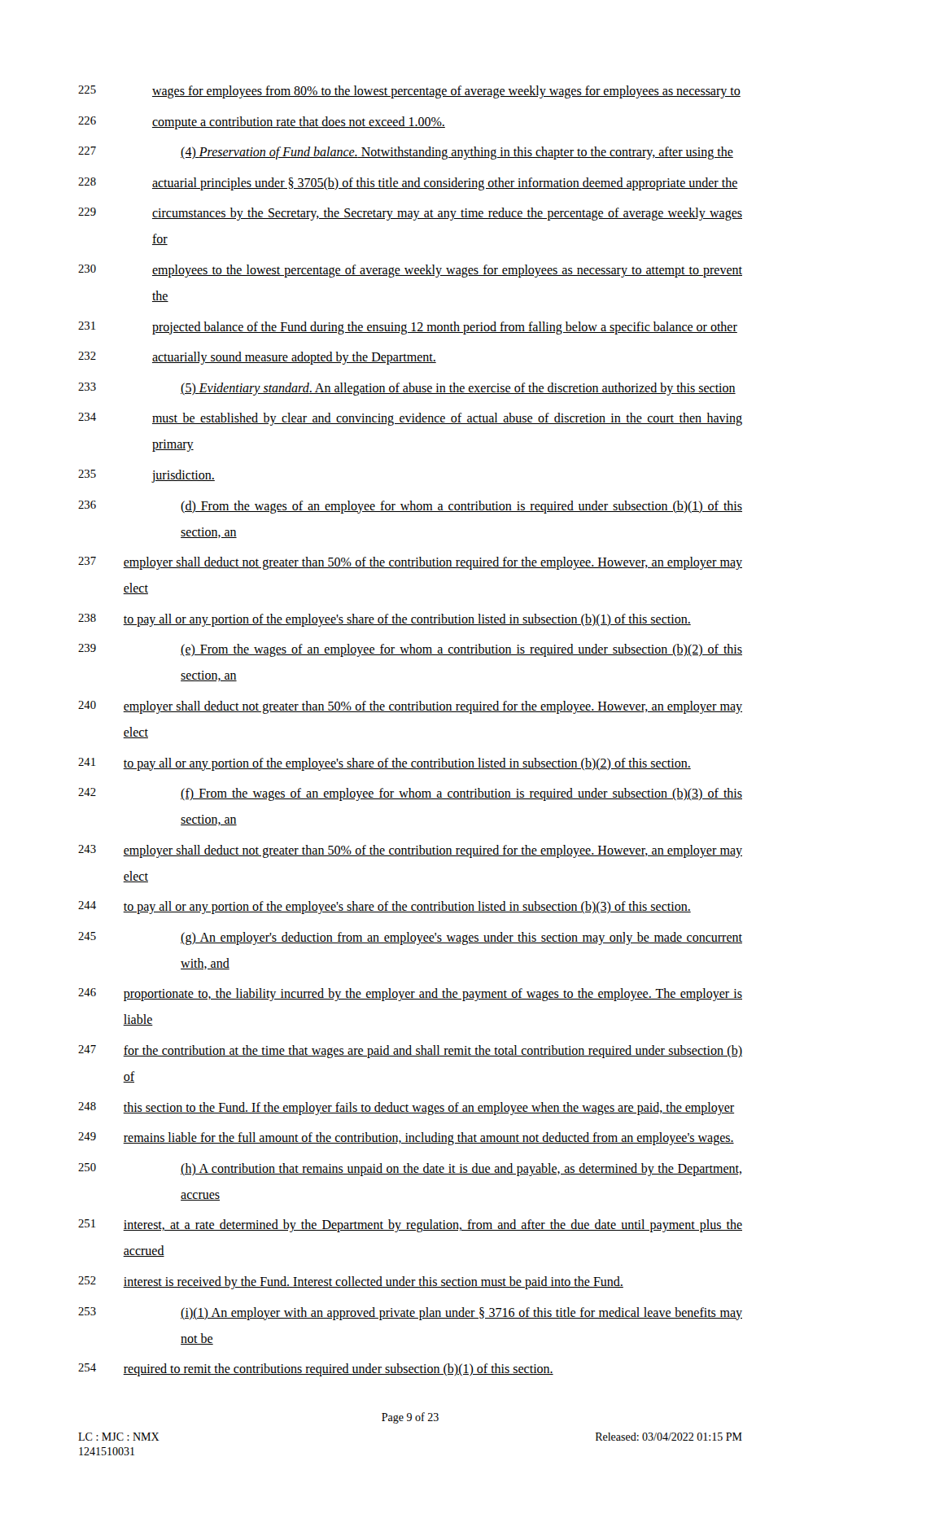225
wages for employees from 80% to the lowest percentage of average weekly wages for employees as necessary to
226
compute a contribution rate that does not exceed 1.00%.
227
(4) Preservation of Fund balance. Notwithstanding anything in this chapter to the contrary, after using the
228
actuarial principles under § 3705(b) of this title and considering other information deemed appropriate under the
229
circumstances by the Secretary, the Secretary may at any time reduce the percentage of average weekly wages for
230
employees to the lowest percentage of average weekly wages for employees as necessary to attempt to prevent the
231
projected balance of the Fund during the ensuing 12 month period from falling below a specific balance or other
232
actuarially sound measure adopted by the Department.
233
(5) Evidentiary standard. An allegation of abuse in the exercise of the discretion authorized by this section
234
must be established by clear and convincing evidence of actual abuse of discretion in the court then having primary
235
jurisdiction.
236
(d) From the wages of an employee for whom a contribution is required under subsection (b)(1) of this section, an
237
employer shall deduct not greater than 50% of the contribution required for the employee. However, an employer may elect
238
to pay all or any portion of the employee's share of the contribution listed in subsection (b)(1) of this section.
239
(e) From the wages of an employee for whom a contribution is required under subsection (b)(2) of this section, an
240
employer shall deduct not greater than 50% of the contribution required for the employee. However, an employer may elect
241
to pay all or any portion of the employee's share of the contribution listed in subsection (b)(2) of this section.
242
(f) From the wages of an employee for whom a contribution is required under subsection (b)(3) of this section, an
243
employer shall deduct not greater than 50% of the contribution required for the employee. However, an employer may elect
244
to pay all or any portion of the employee's share of the contribution listed in subsection (b)(3) of this section.
245
(g) An employer's deduction from an employee's wages under this section may only be made concurrent with, and
246
proportionate to, the liability incurred by the employer and the payment of wages to the employee. The employer is liable
247
for the contribution at the time that wages are paid and shall remit the total contribution required under subsection (b) of
248
this section to the Fund. If the employer fails to deduct wages of an employee when the wages are paid, the employer
249
remains liable for the full amount of the contribution, including that amount not deducted from an employee's wages.
250
(h) A contribution that remains unpaid on the date it is due and payable, as determined by the Department, accrues
251
interest, at a rate determined by the Department by regulation, from and after the due date until payment plus the accrued
252
interest is received by the Fund. Interest collected under this section must be paid into the Fund.
253
(i)(1) An employer with an approved private plan under § 3716 of this title for medical leave benefits may not be
254
required to remit the contributions required under subsection (b)(1) of this section.
Page 9 of 23
LC : MJC : NMX
1241510031
Released: 03/04/2022 01:15 PM